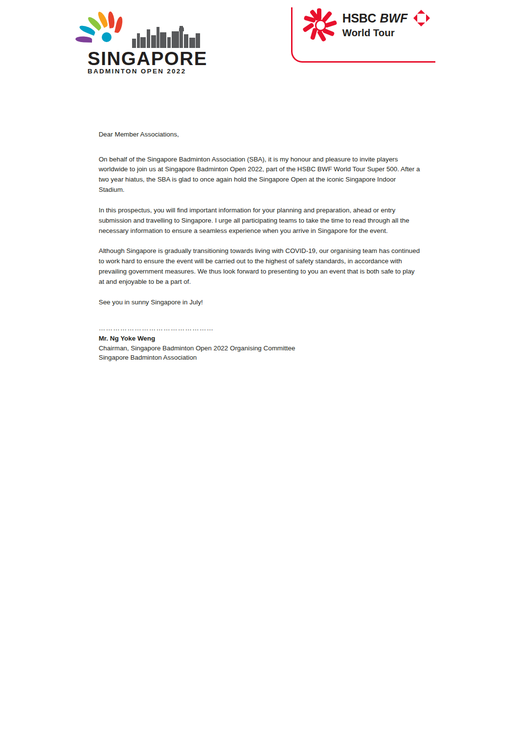SINGAPORE
BADMINTON OPEN 2022
HSBC BWF
World Tour
Dear Member Associations,
On behalf of the Singapore Badminton Association (SBA), it is my honour and pleasure to invite players worldwide to join us at Singapore Badminton Open 2022, part of the HSBC BWF World Tour Super 500. After a two year hiatus, the SBA is glad to once again hold the Singapore Open at the iconic Singapore Indoor Stadium.
In this prospectus, you will find important information for your planning and preparation, ahead or entry submission and travelling to Singapore. I urge all participating teams to take the time to read through all the necessary information to ensure a seamless experience when you arrive in Singapore for the event.
Although Singapore is gradually transitioning towards living with COVID-19, our organising team has continued to work hard to ensure the event will be carried out to the highest of safety standards, in accordance with prevailing government measures. We thus look forward to presenting to you an event that is both safe to play at and enjoyable to be a part of.
See you in sunny Singapore in July!
…………………………………………
Mr. Ng Yoke Weng
Chairman, Singapore Badminton Open 2022 Organising Committee
Singapore Badminton Association